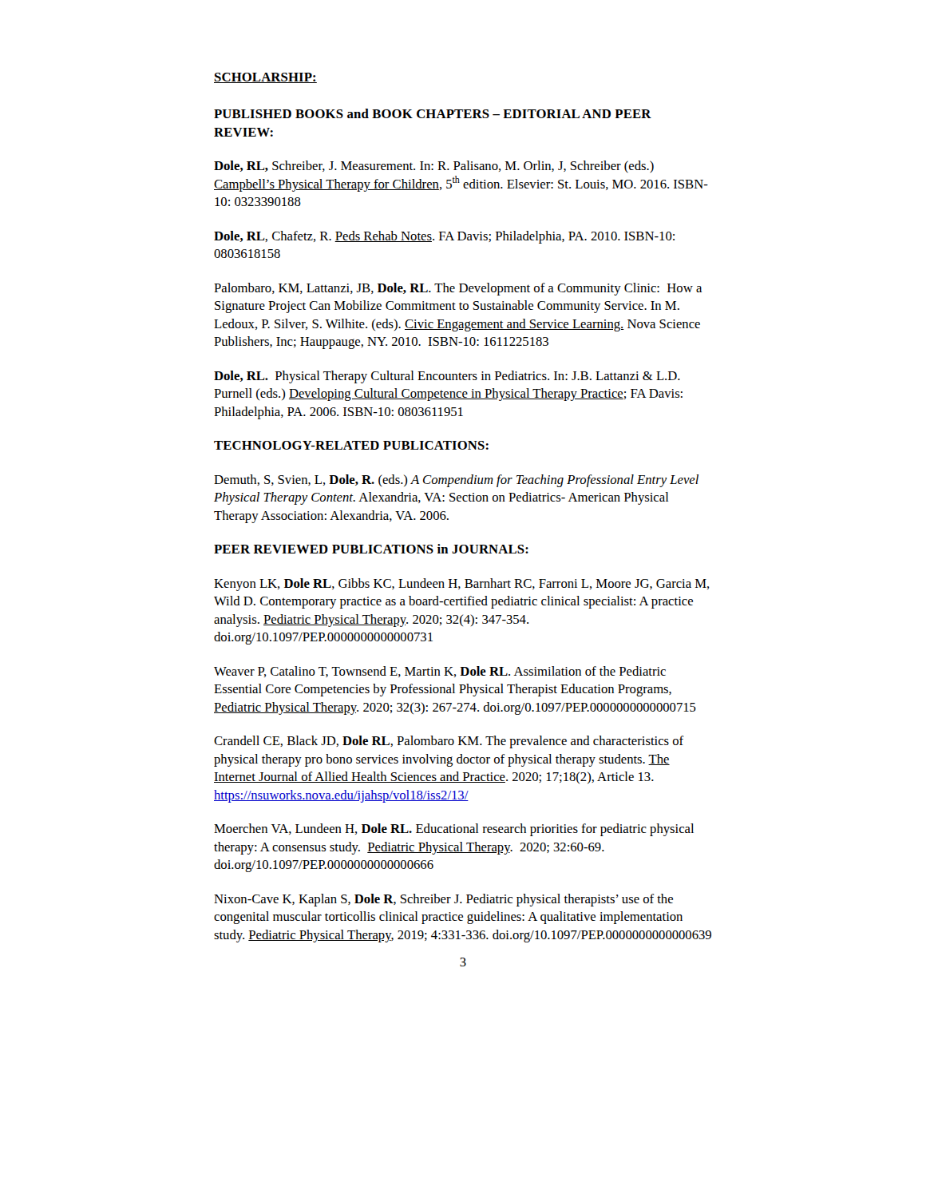SCHOLARSHIP:
PUBLISHED BOOKS and BOOK CHAPTERS – EDITORIAL AND PEER REVIEW:
Dole, RL, Schreiber, J. Measurement. In: R. Palisano, M. Orlin, J, Schreiber (eds.) Campbell’s Physical Therapy for Children, 5th edition. Elsevier: St. Louis, MO. 2016. ISBN-10: 0323390188
Dole, RL, Chafetz, R. Peds Rehab Notes. FA Davis; Philadelphia, PA. 2010. ISBN-10: 0803618158
Palombaro, KM, Lattanzi, JB, Dole, RL. The Development of a Community Clinic: How a Signature Project Can Mobilize Commitment to Sustainable Community Service. In M. Ledoux, P. Silver, S. Wilhite. (eds). Civic Engagement and Service Learning. Nova Science Publishers, Inc; Hauppauge, NY. 2010. ISBN-10: 1611225183
Dole, RL. Physical Therapy Cultural Encounters in Pediatrics. In: J.B. Lattanzi & L.D. Purnell (eds.) Developing Cultural Competence in Physical Therapy Practice; FA Davis: Philadelphia, PA. 2006. ISBN-10: 0803611951
TECHNOLOGY-RELATED PUBLICATIONS:
Demuth, S, Svien, L, Dole, R. (eds.) A Compendium for Teaching Professional Entry Level Physical Therapy Content. Alexandria, VA: Section on Pediatrics- American Physical Therapy Association: Alexandria, VA. 2006.
PEER REVIEWED PUBLICATIONS in JOURNALS:
Kenyon LK, Dole RL, Gibbs KC, Lundeen H, Barnhart RC, Farroni L, Moore JG, Garcia M, Wild D. Contemporary practice as a board-certified pediatric clinical specialist: A practice analysis. Pediatric Physical Therapy. 2020; 32(4): 347-354. doi.org/10.1097/PEP.0000000000000731
Weaver P, Catalino T, Townsend E, Martin K, Dole RL. Assimilation of the Pediatric Essential Core Competencies by Professional Physical Therapist Education Programs, Pediatric Physical Therapy. 2020; 32(3): 267-274. doi.org/0.1097/PEP.0000000000000715
Crandell CE, Black JD, Dole RL, Palombaro KM. The prevalence and characteristics of physical therapy pro bono services involving doctor of physical therapy students. The Internet Journal of Allied Health Sciences and Practice. 2020; 17;18(2), Article 13.
https://nsuworks.nova.edu/ijahsp/vol18/iss2/13/
Moerchen VA, Lundeen H, Dole RL. Educational research priorities for pediatric physical therapy: A consensus study. Pediatric Physical Therapy. 2020; 32:60-69.
doi.org/10.1097/PEP.0000000000000666
Nixon-Cave K, Kaplan S, Dole R, Schreiber J. Pediatric physical therapists’ use of the congenital muscular torticollis clinical practice guidelines: A qualitative implementation study. Pediatric Physical Therapy, 2019; 4:331-336. doi.org/10.1097/PEP.0000000000000639
3